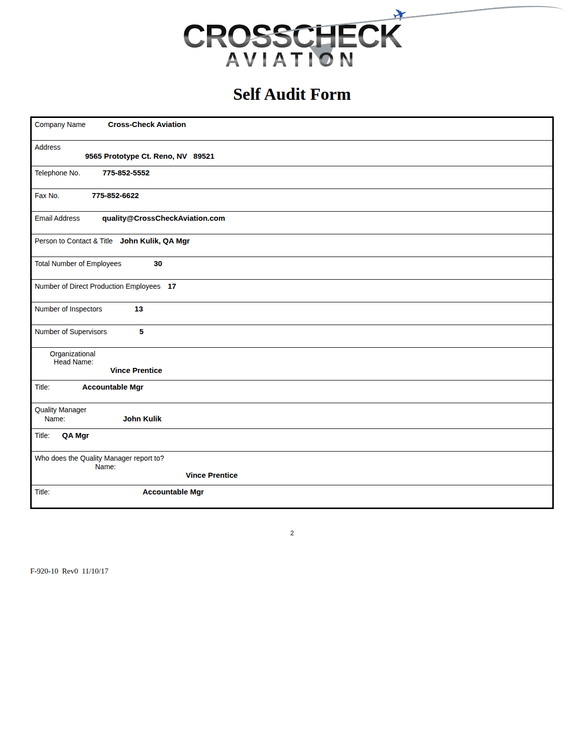✈
CROSSCHECK
AVIATION
Self Audit Form
| Company Name Cross-Check Aviation |
| Address 9565 Prototype Ct. Reno, NV 89521 |
| Telephone No. 775-852-5552 |
| Fax No. 775-852-6622 |
| Email Address quality@CrossCheckAviation.com |
| Person to Contact & Title John Kulik, QA Mgr |
| Total Number of Employees 30 |
| Number of Direct Production Employees 17 |
| Number of Inspectors 13 |
| Number of Supervisors 5 |
| Organizational Head Name: Vince Prentice |
| Title: Accountable Mgr |
| Quality Manager Name: John Kulik |
| Title: QA Mgr |
| Who does the Quality Manager report to? Name: Vince Prentice |
| Title: Accountable Mgr |
2
F-920-10 Rev0 11/10/17